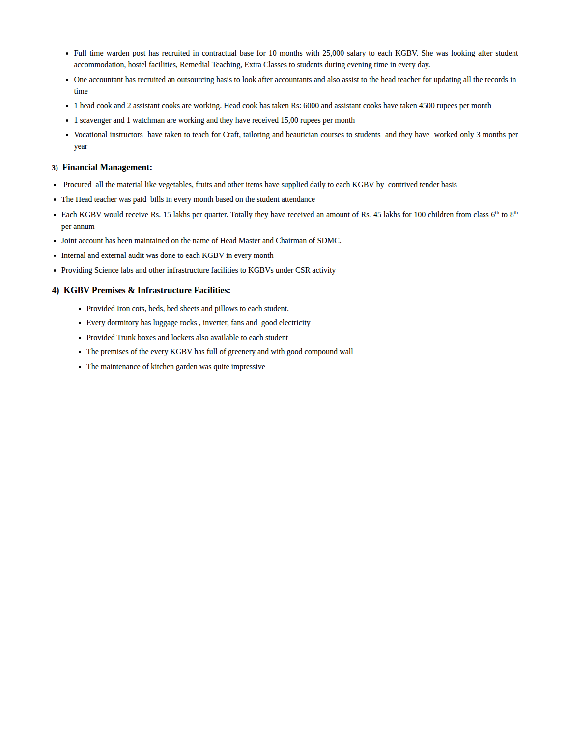Full time warden post has recruited in contractual base for 10 months with 25,000 salary to each KGBV. She was looking after student accommodation, hostel facilities, Remedial Teaching, Extra Classes to students during evening time in every day.
One accountant has recruited an outsourcing basis to look after accountants and also assist to the head teacher for updating all the records in time
1 head cook and 2 assistant cooks are working. Head cook has taken Rs: 6000 and assistant cooks have taken 4500 rupees per month
1 scavenger and 1 watchman are working and they have received 15,00 rupees per month
Vocational instructors have taken to teach for Craft, tailoring and beautician courses to students and they have worked only 3 months per year
3) Financial Management:
Procured all the material like vegetables, fruits and other items have supplied daily to each KGBV by contrived tender basis
The Head teacher was paid bills in every month based on the student attendance
Each KGBV would receive Rs. 15 lakhs per quarter. Totally they have received an amount of Rs. 45 lakhs for 100 children from class 6th to 8th per annum
Joint account has been maintained on the name of Head Master and Chairman of SDMC.
Internal and external audit was done to each KGBV in every month
Providing Science labs and other infrastructure facilities to KGBVs under CSR activity
4) KGBV Premises & Infrastructure Facilities:
Provided Iron cots, beds, bed sheets and pillows to each student.
Every dormitory has luggage rocks , inverter, fans and good electricity
Provided Trunk boxes and lockers also available to each student
The premises of the every KGBV has full of greenery and with good compound wall
The maintenance of kitchen garden was quite impressive